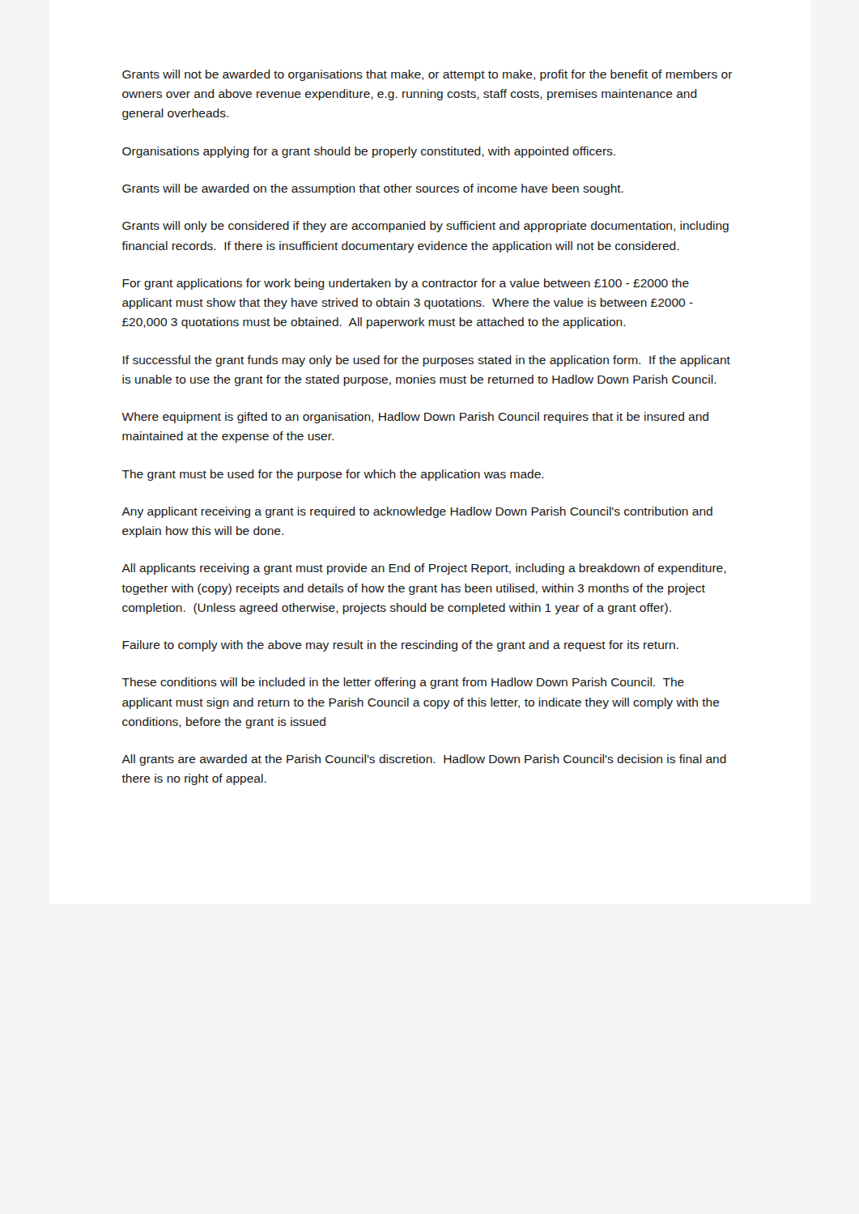Grants will not be awarded to organisations that make, or attempt to make, profit for the benefit of members or owners over and above revenue expenditure, e.g. running costs, staff costs, premises maintenance and general overheads.
Organisations applying for a grant should be properly constituted, with appointed officers.
Grants will be awarded on the assumption that other sources of income have been sought.
Grants will only be considered if they are accompanied by sufficient and appropriate documentation, including financial records. If there is insufficient documentary evidence the application will not be considered.
For grant applications for work being undertaken by a contractor for a value between £100 - £2000 the applicant must show that they have strived to obtain 3 quotations. Where the value is between £2000 - £20,000 3 quotations must be obtained. All paperwork must be attached to the application.
If successful the grant funds may only be used for the purposes stated in the application form. If the applicant is unable to use the grant for the stated purpose, monies must be returned to Hadlow Down Parish Council.
Where equipment is gifted to an organisation, Hadlow Down Parish Council requires that it be insured and maintained at the expense of the user.
The grant must be used for the purpose for which the application was made.
Any applicant receiving a grant is required to acknowledge Hadlow Down Parish Council's contribution and explain how this will be done.
All applicants receiving a grant must provide an End of Project Report, including a breakdown of expenditure, together with (copy) receipts and details of how the grant has been utilised, within 3 months of the project completion. (Unless agreed otherwise, projects should be completed within 1 year of a grant offer).
Failure to comply with the above may result in the rescinding of the grant and a request for its return.
These conditions will be included in the letter offering a grant from Hadlow Down Parish Council. The applicant must sign and return to the Parish Council a copy of this letter, to indicate they will comply with the conditions, before the grant is issued
All grants are awarded at the Parish Council's discretion. Hadlow Down Parish Council's decision is final and there is no right of appeal.